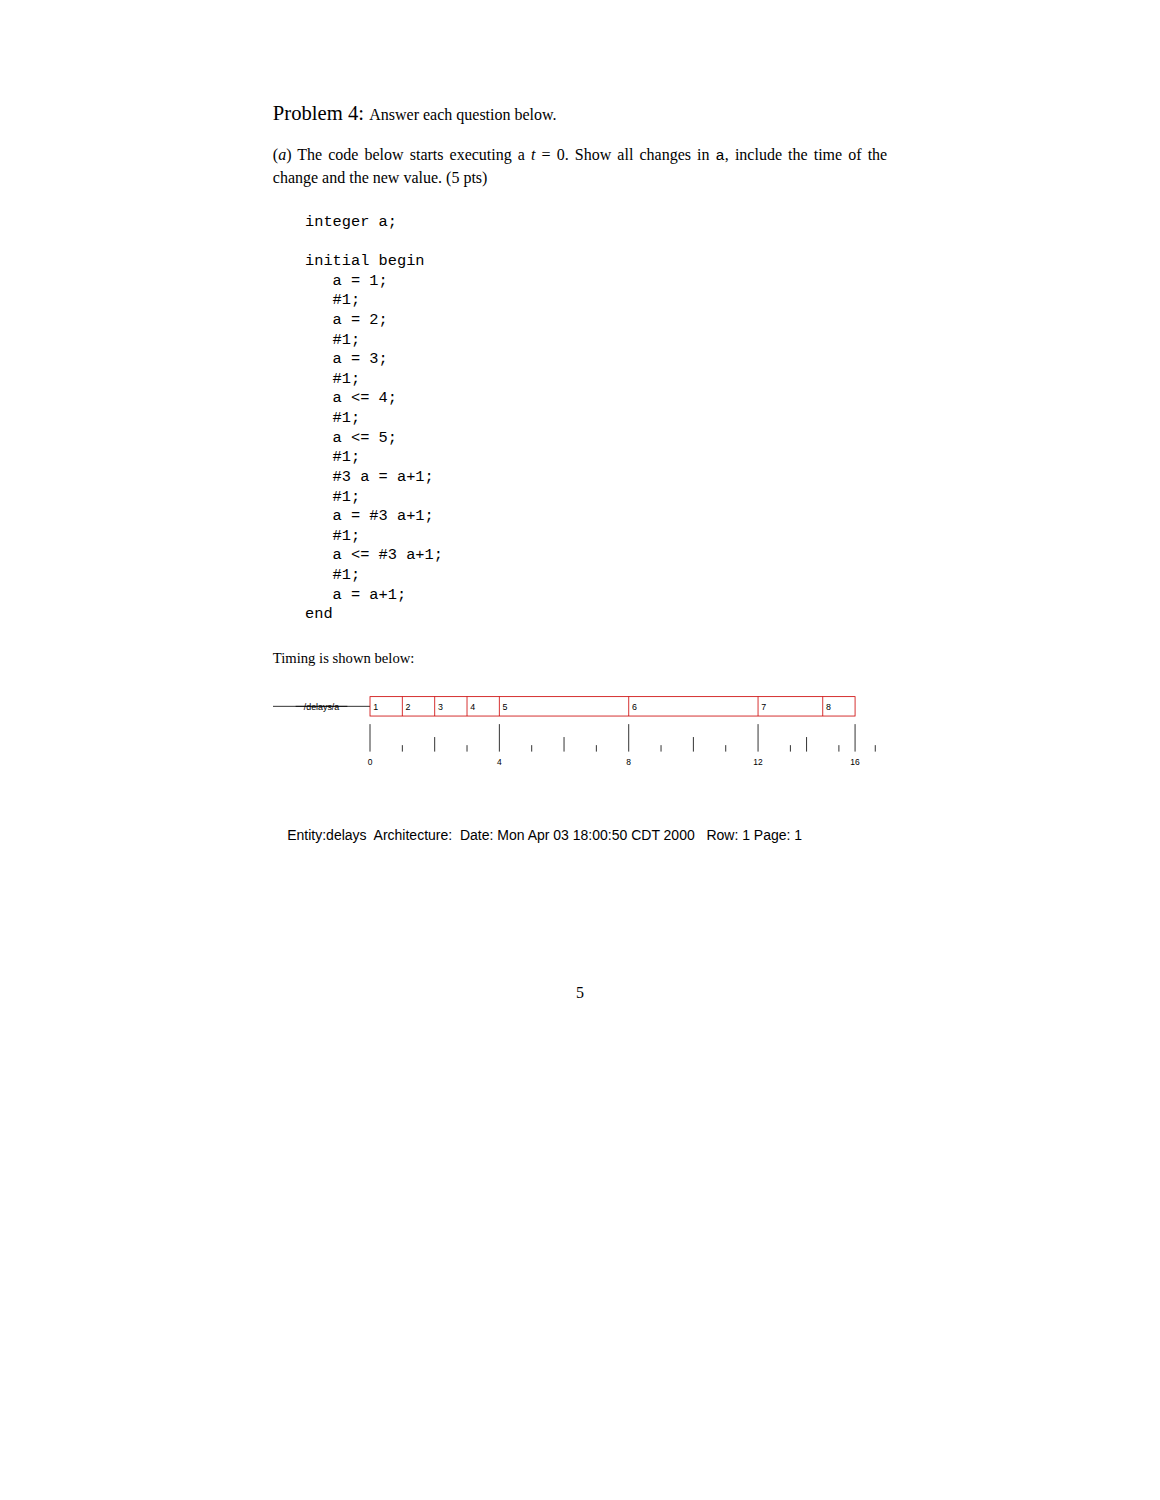Problem 4: Answer each question below.
(a) The code below starts executing a t = 0. Show all changes in a, include the time of the change and the new value. (5 pts)
integer a;

initial begin
   a = 1;
   #1;
   a = 2;
   #1;
   a = 3;
   #1;
   a <= 4;
   #1;
   a <= 5;
   #1;
   #3 a = a+1;
   #1;
   a = #3 a+1;
   #1;
   a <= #3 a+1;
   #1;
   a = a+1;
end
Timing is shown below:
/delays/a 1 2 3 4 5 6 7 8 0 4 8 12 16
Entity:delays Architecture: Date: Mon Apr 03 18:00:50 CDT 2000 Row: 1 Page: 1
5